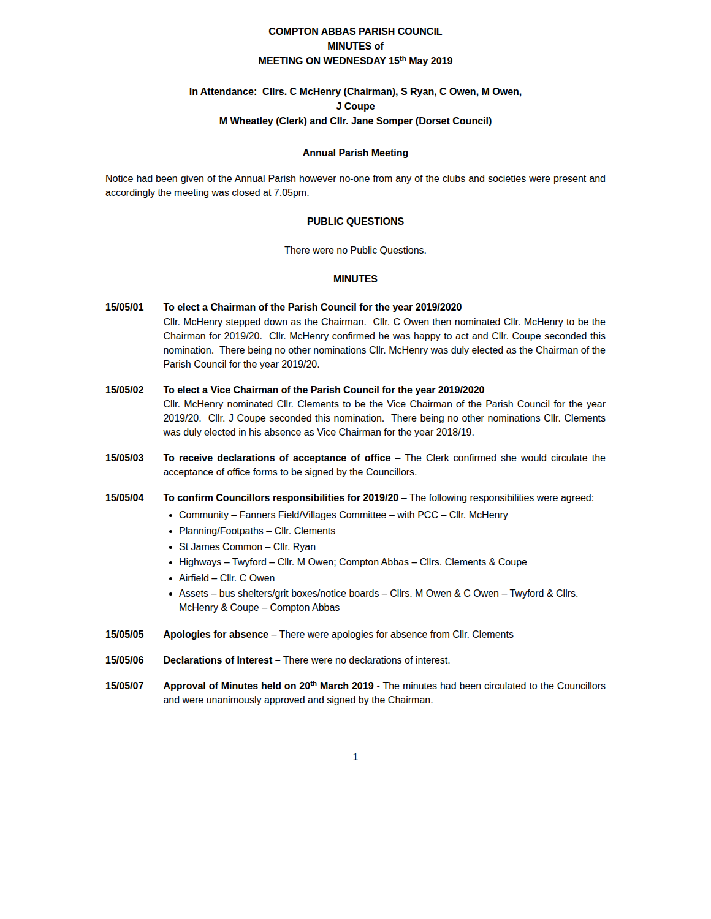COMPTON ABBAS PARISH COUNCIL
MINUTES of
MEETING ON WEDNESDAY 15th May 2019
In Attendance: Cllrs. C McHenry (Chairman), S Ryan, C Owen, M Owen,
J Coupe
M Wheatley (Clerk) and Cllr. Jane Somper (Dorset Council)
Annual Parish Meeting
Notice had been given of the Annual Parish however no-one from any of the clubs and societies were present and accordingly the meeting was closed at 7.05pm.
PUBLIC QUESTIONS
There were no Public Questions.
MINUTES
| 15/05/01 | To elect a Chairman of the Parish Council for the year 2019/2020 Cllr. McHenry stepped down as the Chairman. Cllr. C Owen then nominated Cllr. McHenry to be the Chairman for 2019/20. Cllr. McHenry confirmed he was happy to act and Cllr. Coupe seconded this nomination. There being no other nominations Cllr. McHenry was duly elected as the Chairman of the Parish Council for the year 2019/20. |
| 15/05/02 | To elect a Vice Chairman of the Parish Council for the year 2019/2020 Cllr. McHenry nominated Cllr. Clements to be the Vice Chairman of the Parish Council for the year 2019/20. Cllr. J Coupe seconded this nomination. There being no other nominations Cllr. Clements was duly elected in his absence as Vice Chairman for the year 2018/19. |
| 15/05/03 | To receive declarations of acceptance of office – The Clerk confirmed she would circulate the acceptance of office forms to be signed by the Councillors. |
| 15/05/04 | To confirm Councillors responsibilities for 2019/20 – The following responsibilities were agreed: Community – Fanners Field/Villages Committee – with PCC – Cllr. McHenry Planning/Footpaths – Cllr. Clements St James Common – Cllr. Ryan Highways – Twyford – Cllr. M Owen; Compton Abbas – Cllrs. Clements & Coupe Airfield – Cllr. C Owen Assets – bus shelters/grit boxes/notice boards – Cllrs. M Owen & C Owen – Twyford & Cllrs. McHenry & Coupe – Compton Abbas |
| 15/05/05 | Apologies for absence – There were apologies for absence from Cllr. Clements |
| 15/05/06 | Declarations of Interest – There were no declarations of interest. |
| 15/05/07 | Approval of Minutes held on 20 th March 2019 - The minutes had been circulated to the Councillors and were unanimously approved and signed by the Chairman. |
1